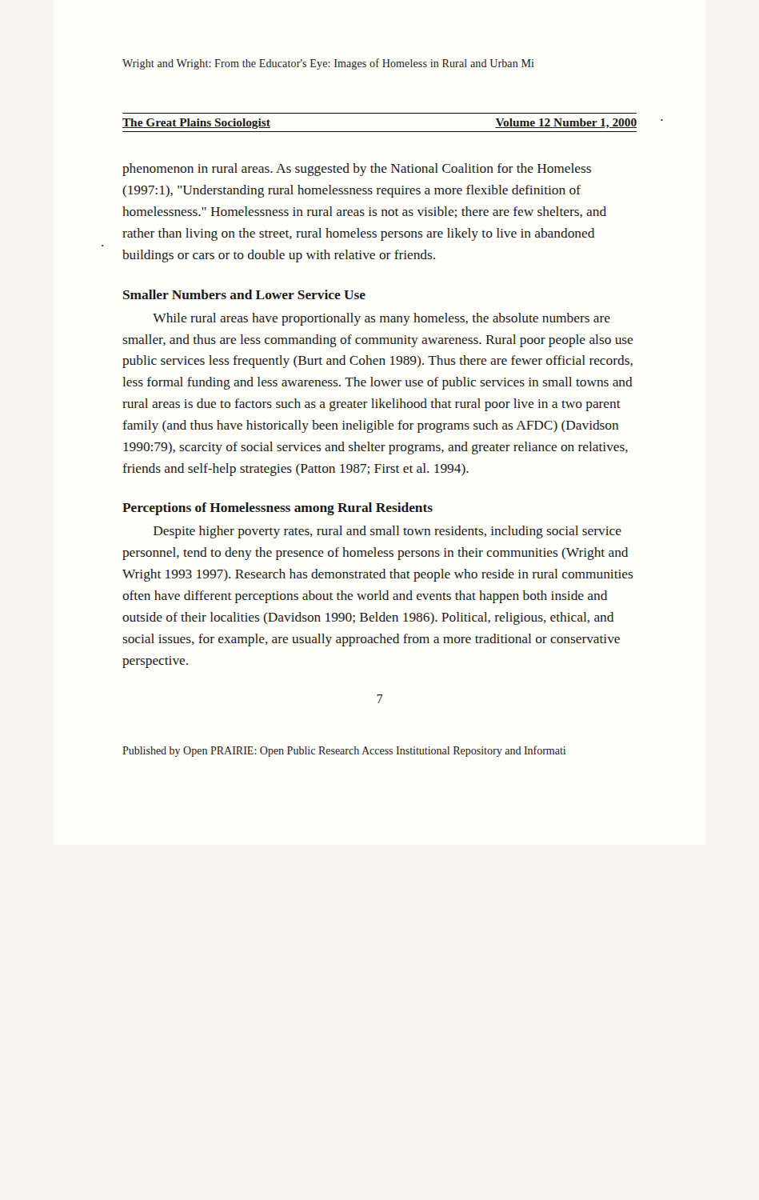Wright and Wright: From the Educator's Eye: Images of Homeless in Rural and Urban Mi
The Great Plains Sociologist Volume 12 Number 1, 2000
. .
phenomenon in rural areas. As suggested by the National Coalition for the Homeless (1997:1), "Understanding rural homelessness requires a more flexible definition of homelessness." Homelessness in rural areas is not as visible; there are few shelters, and rather than living on the street, rural homeless persons are likely to live in abandoned buildings or cars or to double up with relative or friends.
Smaller Numbers and Lower Service Use
While rural areas have proportionally as many homeless, the absolute numbers are smaller, and thus are less commanding of community awareness. Rural poor people also use public services less frequently (Burt and Cohen 1989). Thus there are fewer official records, less formal funding and less awareness. The lower use of public services in small towns and rural areas is due to factors such as a greater likelihood that rural poor live in a two parent family (and thus have historically been ineligible for programs such as AFDC) (Davidson 1990:79), scarcity of social services and shelter programs, and greater reliance on relatives, friends and self-help strategies (Patton 1987; First et al. 1994).
Perceptions of Homelessness among Rural Residents
Despite higher poverty rates, rural and small town residents, including social service personnel, tend to deny the presence of homeless persons in their communities (Wright and Wright 1993 1997). Research has demonstrated that people who reside in rural communities often have different perceptions about the world and events that happen both inside and outside of their localities (Davidson 1990; Belden 1986). Political, religious, ethical, and social issues, for example, are usually approached from a more traditional or conservative perspective.
7
Published by Open PRAIRIE: Open Public Research Access Institutional Repository and Informati